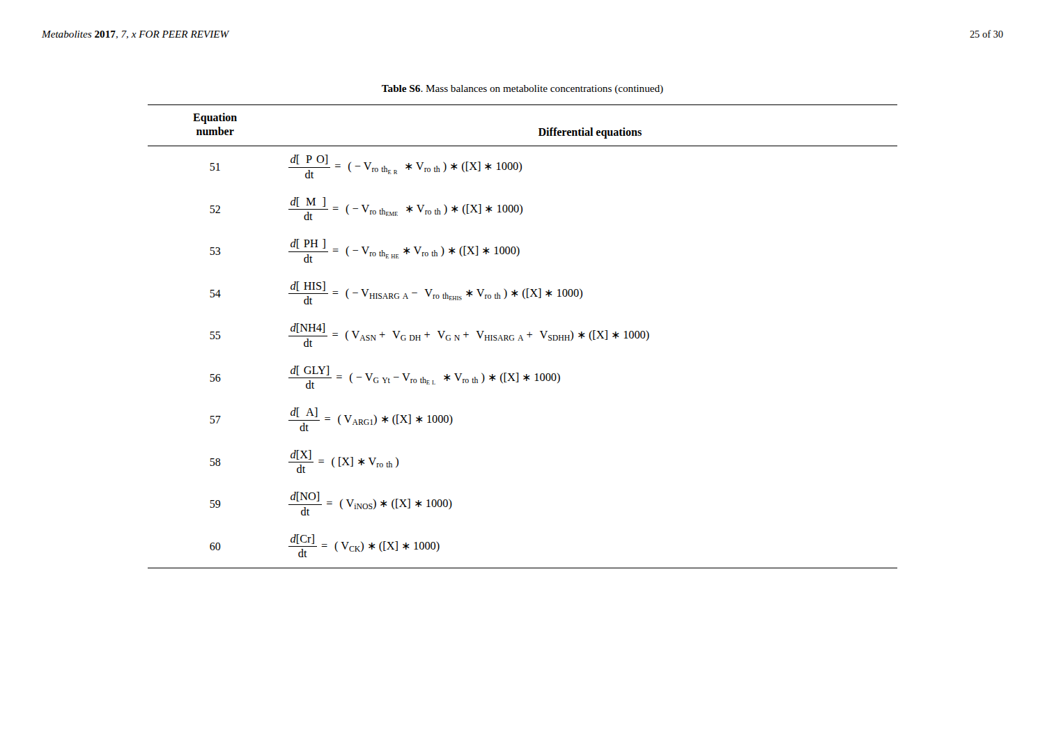Metabolites 2017, 7, x FOR PEER REVIEW
25 of 30
Table S6. Mass balances on metabolite concentrations (continued)
| Equation number | Differential equations |
| --- | --- |
| 51 | d [ P O] dt = ( − V ro th E R ∗ V ro th ) ∗ ([X] ∗ 1000) |
| 52 | d [ M ] dt = ( − V ro th EME ∗ V ro th ) ∗ ([X] ∗ 1000) |
| 53 | d [ PH ] dt = ( − V ro th E HE ∗ V ro th ) ∗ ([X] ∗ 1000) |
| 54 | d [ HIS] dt = ( − V HISARG A − V ro th EHIS ∗ V ro th ) ∗ ([X] ∗ 1000) |
| 55 | d [NH4] dt = ( V ASN + V G DH + V G N + V HISARG A + V SDHH ) ∗ ([X] ∗ 1000) |
| 56 | d [ GLY] dt = ( − V G Yt − V ro th E L ∗ V ro th ) ∗ ([X] ∗ 1000) |
| 57 | d [ A] dt = ( V ARG1 ) ∗ ([X] ∗ 1000) |
| 58 | d [X] dt = ( [X] ∗ V ro th ) |
| 59 | d [NO] dt = ( V iNOS ) ∗ ([X] ∗ 1000) |
| 60 | d [Cr] dt = ( V CK ) ∗ ([X] ∗ 1000) |